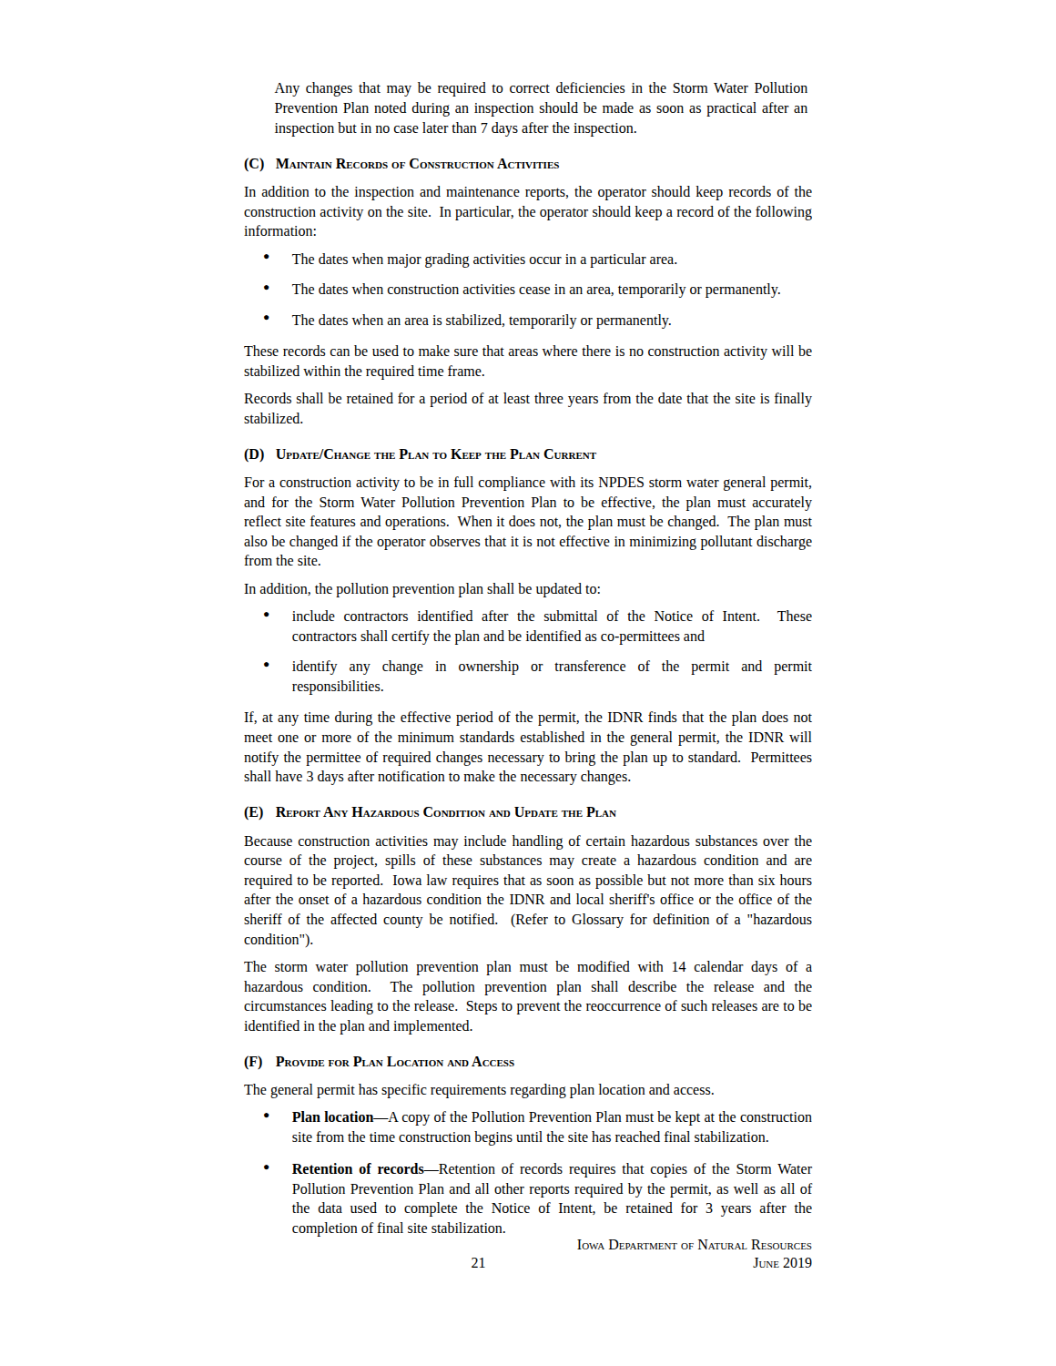Any changes that may be required to correct deficiencies in the Storm Water Pollution Prevention Plan noted during an inspection should be made as soon as practical after an inspection but in no case later than 7 days after the inspection.
(C) Maintain Records of Construction Activities
In addition to the inspection and maintenance reports, the operator should keep records of the construction activity on the site. In particular, the operator should keep a record of the following information:
The dates when major grading activities occur in a particular area.
The dates when construction activities cease in an area, temporarily or permanently.
The dates when an area is stabilized, temporarily or permanently.
These records can be used to make sure that areas where there is no construction activity will be stabilized within the required time frame.
Records shall be retained for a period of at least three years from the date that the site is finally stabilized.
(D) Update/Change the Plan to Keep the Plan Current
For a construction activity to be in full compliance with its NPDES storm water general permit, and for the Storm Water Pollution Prevention Plan to be effective, the plan must accurately reflect site features and operations. When it does not, the plan must be changed. The plan must also be changed if the operator observes that it is not effective in minimizing pollutant discharge from the site.
In addition, the pollution prevention plan shall be updated to:
include contractors identified after the submittal of the Notice of Intent. These contractors shall certify the plan and be identified as co-permittees and
identify any change in ownership or transference of the permit and permit responsibilities.
If, at any time during the effective period of the permit, the IDNR finds that the plan does not meet one or more of the minimum standards established in the general permit, the IDNR will notify the permittee of required changes necessary to bring the plan up to standard. Permittees shall have 3 days after notification to make the necessary changes.
(E) Report Any Hazardous Condition and Update the Plan
Because construction activities may include handling of certain hazardous substances over the course of the project, spills of these substances may create a hazardous condition and are required to be reported. Iowa law requires that as soon as possible but not more than six hours after the onset of a hazardous condition the IDNR and local sheriff's office or the office of the sheriff of the affected county be notified. (Refer to Glossary for definition of a "hazardous condition").
The storm water pollution prevention plan must be modified with 14 calendar days of a hazardous condition. The pollution prevention plan shall describe the release and the circumstances leading to the release. Steps to prevent the reoccurrence of such releases are to be identified in the plan and implemented.
(F) Provide for Plan Location and Access
The general permit has specific requirements regarding plan location and access.
Plan location—A copy of the Pollution Prevention Plan must be kept at the construction site from the time construction begins until the site has reached final stabilization.
Retention of records—Retention of records requires that copies of the Storm Water Pollution Prevention Plan and all other reports required by the permit, as well as all of the data used to complete the Notice of Intent, be retained for 3 years after the completion of final site stabilization.
21
Iowa Department of Natural Resources
June 2019